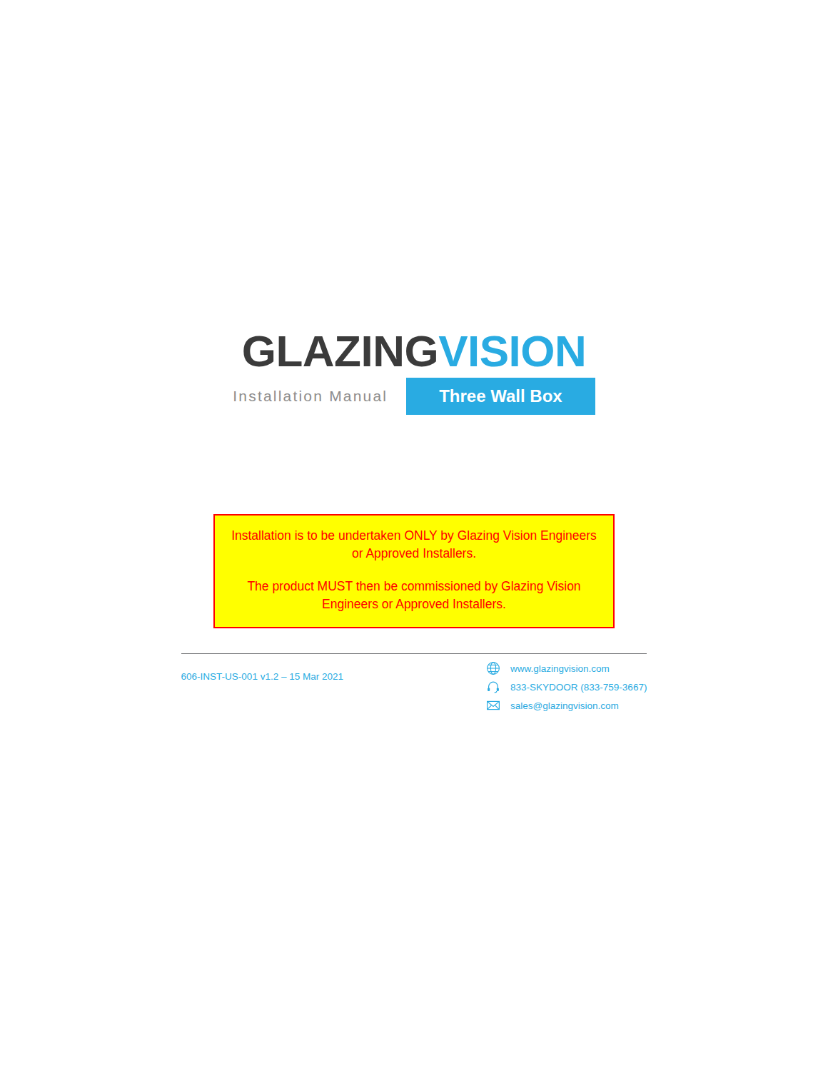GLAZING VISION
Installation Manual
Three Wall Box
Installation is to be undertaken ONLY by Glazing Vision Engineers or Approved Installers.
The product MUST then be commissioned by Glazing Vision Engineers or Approved Installers.
606-INST-US-001 v1.2 – 15 Mar 2021
www.glazingvision.com
833-SKYDOOR (833-759-3667)
sales@glazingvision.com